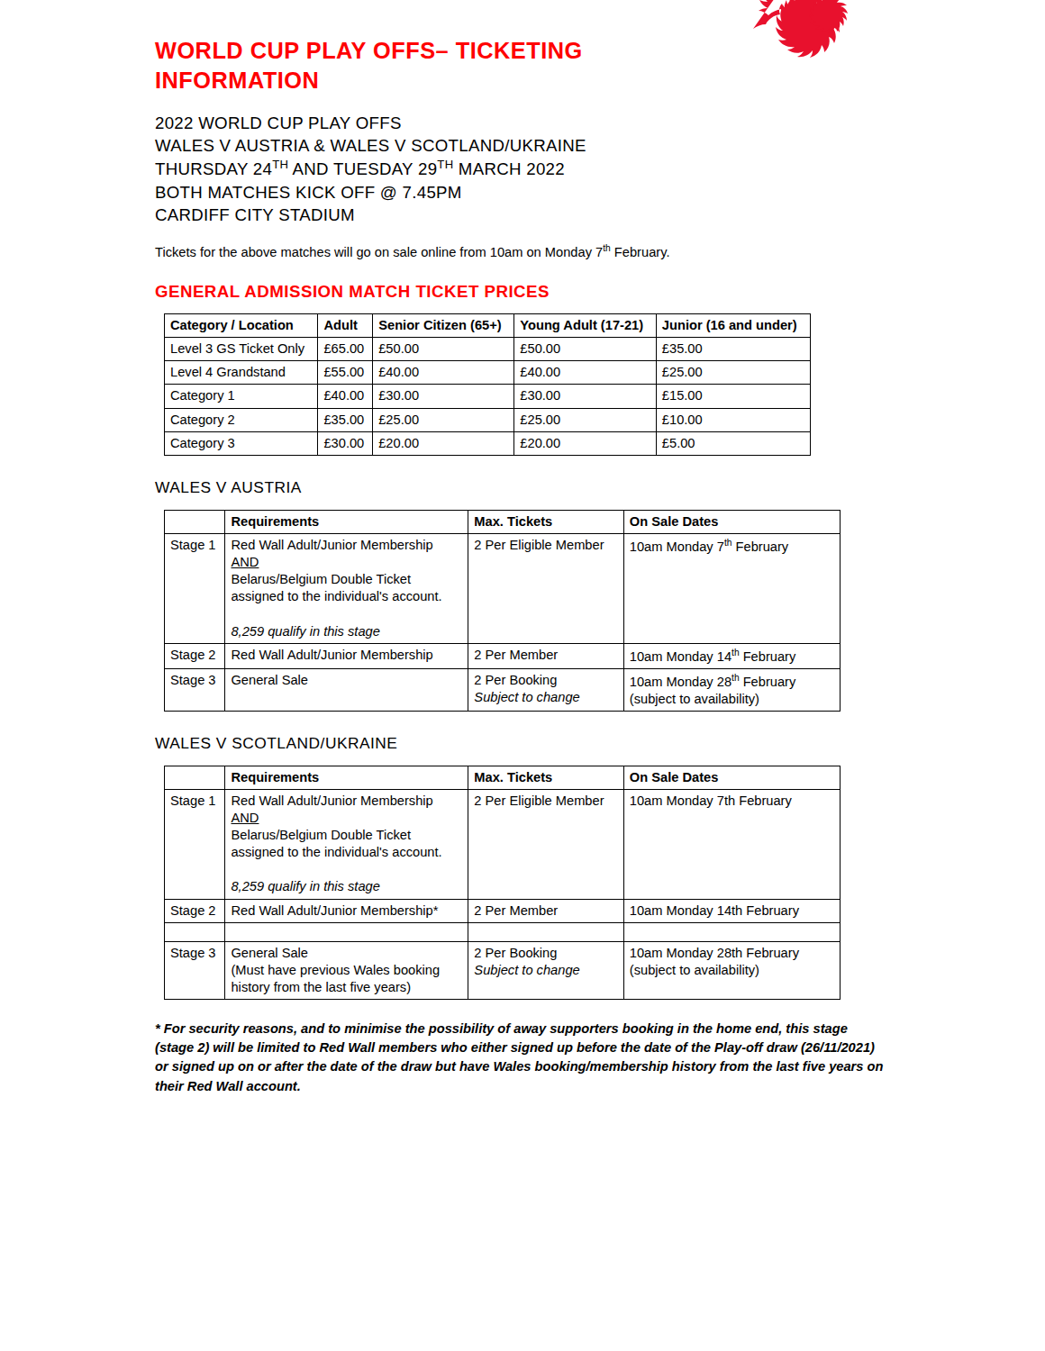WORLD CUP PLAY OFFS– TICKETING INFORMATION
2022 WORLD CUP PLAY OFFS
WALES V AUSTRIA & WALES V SCOTLAND/UKRAINE
THURSDAY 24TH AND TUESDAY 29TH MARCH 2022
BOTH MATCHES KICK OFF @ 7.45PM
CARDIFF CITY STADIUM
Tickets for the above matches will go on sale online from 10am on Monday 7th February.
GENERAL ADMISSION MATCH TICKET PRICES
| Category / Location | Adult | Senior Citizen (65+) | Young Adult (17-21) | Junior (16 and under) |
| --- | --- | --- | --- | --- |
| Level 3 GS Ticket Only | £65.00 | £50.00 | £50.00 | £35.00 |
| Level 4 Grandstand | £55.00 | £40.00 | £40.00 | £25.00 |
| Category 1 | £40.00 | £30.00 | £30.00 | £15.00 |
| Category 2 | £35.00 | £25.00 | £25.00 | £10.00 |
| Category 3 | £30.00 | £20.00 | £20.00 | £5.00 |
WALES V AUSTRIA
| | Requirements | Max. Tickets | On Sale Dates |
| --- | --- | --- | --- |
| Stage 1 | Red Wall Adult/Junior Membership AND Belarus/Belgium Double Ticket assigned to the individual's account. 8,259 qualify in this stage | 2 Per Eligible Member | 10am Monday 7 th February |
| Stage 2 | Red Wall Adult/Junior Membership | 2 Per Member | 10am Monday 14 th February |
| Stage 3 | General Sale | 2 Per Booking Subject to change | 10am Monday 28 th February (subject to availability) |
WALES V SCOTLAND/UKRAINE
| | Requirements | Max. Tickets | On Sale Dates |
| --- | --- | --- | --- |
| Stage 1 | Red Wall Adult/Junior Membership AND Belarus/Belgium Double Ticket assigned to the individual's account. 8,259 qualify in this stage | 2 Per Eligible Member | 10am Monday 7th February |
| Stage 2 | Red Wall Adult/Junior Membership* | 2 Per Member | 10am Monday 14th February |
| Stage 3 | General Sale (Must have previous Wales booking history from the last five years) | 2 Per Booking Subject to change | 10am Monday 28th February (subject to availability) |
* For security reasons, and to minimise the possibility of away supporters booking in the home end, this stage (stage 2) will be limited to Red Wall members who either signed up before the date of the Play-off draw (26/11/2021) or signed up on or after the date of the draw but have Wales booking/membership history from the last five years on their Red Wall account.